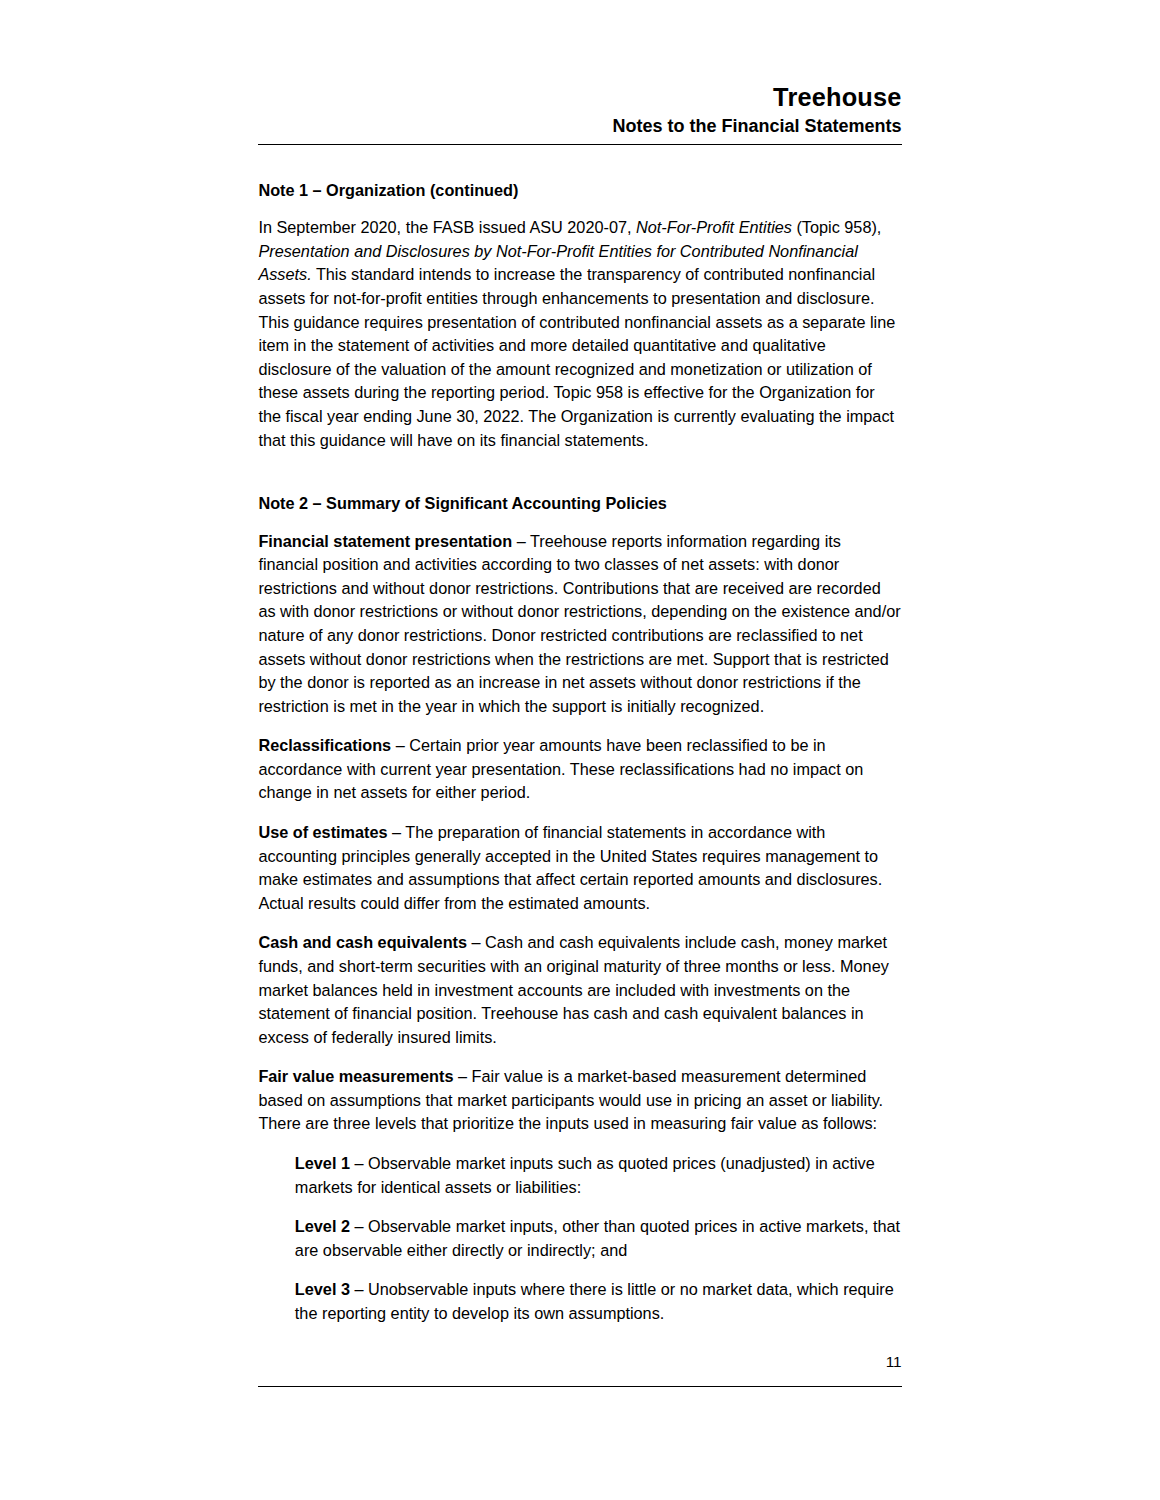Treehouse
Notes to the Financial Statements
Note 1 – Organization (continued)
In September 2020, the FASB issued ASU 2020-07, Not-For-Profit Entities (Topic 958), Presentation and Disclosures by Not-For-Profit Entities for Contributed Nonfinancial Assets. This standard intends to increase the transparency of contributed nonfinancial assets for not-for-profit entities through enhancements to presentation and disclosure. This guidance requires presentation of contributed nonfinancial assets as a separate line item in the statement of activities and more detailed quantitative and qualitative disclosure of the valuation of the amount recognized and monetization or utilization of these assets during the reporting period. Topic 958 is effective for the Organization for the fiscal year ending June 30, 2022. The Organization is currently evaluating the impact that this guidance will have on its financial statements.
Note 2 – Summary of Significant Accounting Policies
Financial statement presentation – Treehouse reports information regarding its financial position and activities according to two classes of net assets: with donor restrictions and without donor restrictions. Contributions that are received are recorded as with donor restrictions or without donor restrictions, depending on the existence and/or nature of any donor restrictions. Donor restricted contributions are reclassified to net assets without donor restrictions when the restrictions are met. Support that is restricted by the donor is reported as an increase in net assets without donor restrictions if the restriction is met in the year in which the support is initially recognized.
Reclassifications – Certain prior year amounts have been reclassified to be in accordance with current year presentation. These reclassifications had no impact on change in net assets for either period.
Use of estimates – The preparation of financial statements in accordance with accounting principles generally accepted in the United States requires management to make estimates and assumptions that affect certain reported amounts and disclosures. Actual results could differ from the estimated amounts.
Cash and cash equivalents – Cash and cash equivalents include cash, money market funds, and short-term securities with an original maturity of three months or less. Money market balances held in investment accounts are included with investments on the statement of financial position. Treehouse has cash and cash equivalent balances in excess of federally insured limits.
Fair value measurements – Fair value is a market-based measurement determined based on assumptions that market participants would use in pricing an asset or liability. There are three levels that prioritize the inputs used in measuring fair value as follows:
Level 1 – Observable market inputs such as quoted prices (unadjusted) in active markets for identical assets or liabilities:
Level 2 – Observable market inputs, other than quoted prices in active markets, that are observable either directly or indirectly; and
Level 3 – Unobservable inputs where there is little or no market data, which require the reporting entity to develop its own assumptions.
11